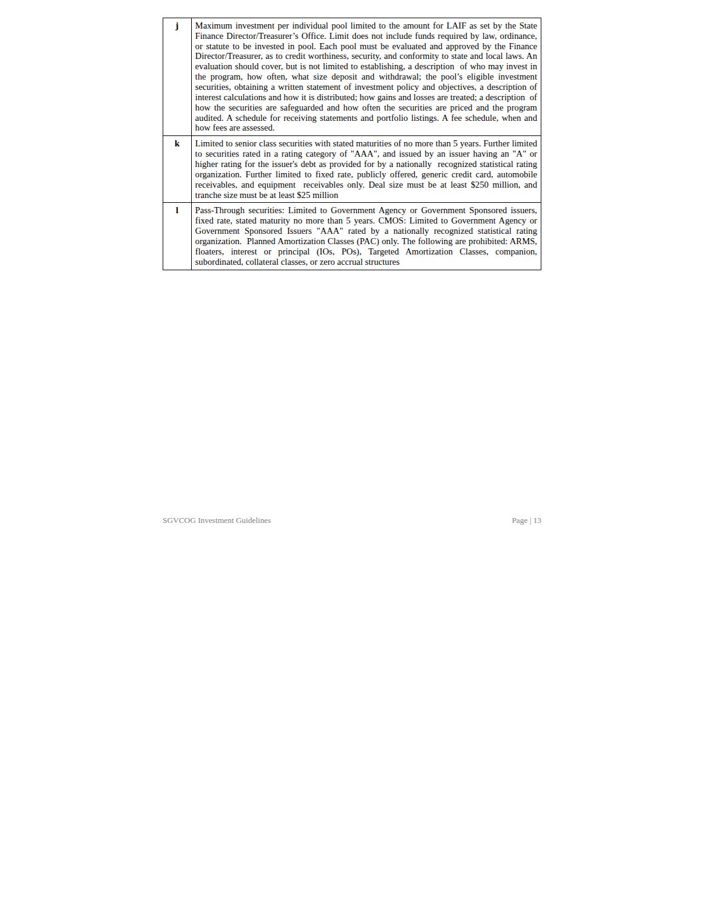| j | Maximum investment per individual pool limited to the amount for LAIF as set by the State Finance Director/Treasurer’s Office. Limit does not include funds required by law, ordinance, or statute to be invested in pool. Each pool must be evaluated and approved by the Finance Director/Treasurer, as to credit worthiness, security, and conformity to state and local laws. An evaluation should cover, but is not limited to establishing, a description of who may invest in the program, how often, what size deposit and withdrawal; the pool’s eligible investment securities, obtaining a written statement of investment policy and objectives, a description of interest calculations and how it is distributed; how gains and losses are treated; a description of how the securities are safeguarded and how often the securities are priced and the program audited. A schedule for receiving statements and portfolio listings. A fee schedule, when and how fees are assessed. |
| k | Limited to senior class securities with stated maturities of no more than 5 years. Further limited to securities rated in a rating category of "AAA", and issued by an issuer having an "A" or higher rating for the issuer's debt as provided for by a nationally recognized statistical rating organization. Further limited to fixed rate, publicly offered, generic credit card, automobile receivables, and equipment receivables only. Deal size must be at least $250 million, and tranche size must be at least $25 million |
| l | Pass-Through securities: Limited to Government Agency or Government Sponsored issuers, fixed rate, stated maturity no more than 5 years. CMOS: Limited to Government Agency or Government Sponsored Issuers "AAA" rated by a nationally recognized statistical rating organization. Planned Amortization Classes (PAC) only. The following are prohibited: ARMS, floaters, interest or principal (IOs, POs), Targeted Amortization Classes, companion, subordinated, collateral classes, or zero accrual structures |
SGVCOG Investment Guidelines Page | 13